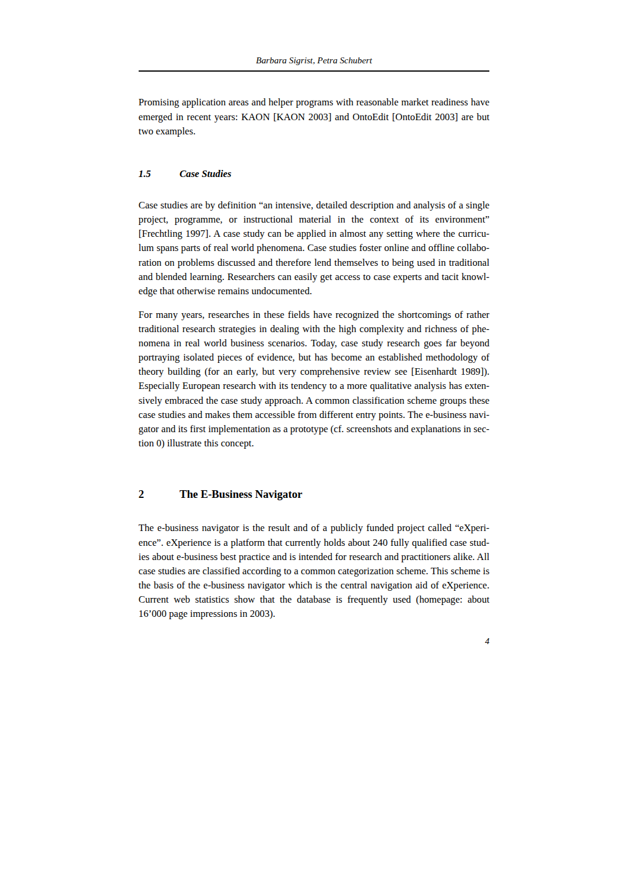Barbara Sigrist, Petra Schubert
Promising application areas and helper programs with reasonable market readiness have emerged in recent years: KAON [KAON 2003] and OntoEdit [OntoEdit 2003] are but two examples.
1.5 Case Studies
Case studies are by definition “an intensive, detailed description and analysis of a single project, programme, or instructional material in the context of its environment” [Frechtling 1997]. A case study can be applied in almost any setting where the curriculum spans parts of real world phenomena. Case studies foster online and offline collaboration on problems discussed and therefore lend themselves to being used in traditional and blended learning. Researchers can easily get access to case experts and tacit knowledge that otherwise remains undocumented.
For many years, researches in these fields have recognized the shortcomings of rather traditional research strategies in dealing with the high complexity and richness of phenomena in real world business scenarios. Today, case study research goes far beyond portraying isolated pieces of evidence, but has become an established methodology of theory building (for an early, but very comprehensive review see [Eisenhardt 1989]). Especially European research with its tendency to a more qualitative analysis has extensively embraced the case study approach. A common classification scheme groups these case studies and makes them accessible from different entry points. The e-business navigator and its first implementation as a prototype (cf. screenshots and explanations in section 0) illustrate this concept.
2 The E-Business Navigator
The e-business navigator is the result and of a publicly funded project called “eXperience”. eXperience is a platform that currently holds about 240 fully qualified case studies about e-business best practice and is intended for research and practitioners alike. All case studies are classified according to a common categorization scheme. This scheme is the basis of the e-business navigator which is the central navigation aid of eXperience. Current web statistics show that the database is frequently used (homepage: about 16’000 page impressions in 2003).
4